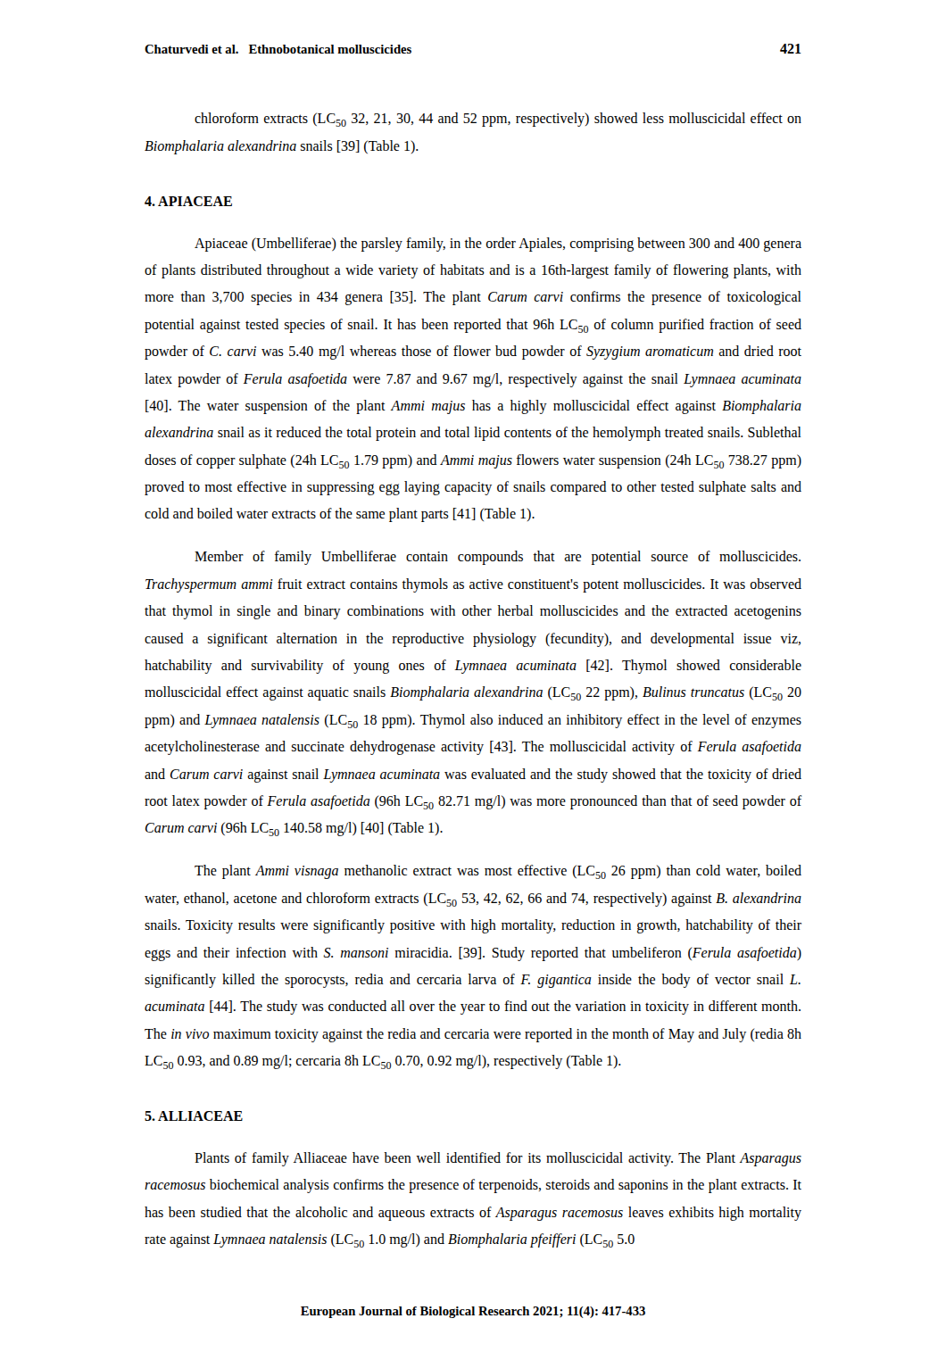Chaturvedi et al. Ethnobotanical molluscicides
421
chloroform extracts (LC50 32, 21, 30, 44 and 52 ppm, respectively) showed less molluscicidal effect on Biomphalaria alexandrina snails [39] (Table 1).
4. APIACEAE
Apiaceae (Umbelliferae) the parsley family, in the order Apiales, comprising between 300 and 400 genera of plants distributed throughout a wide variety of habitats and is a 16th-largest family of flowering plants, with more than 3,700 species in 434 genera [35]. The plant Carum carvi confirms the presence of toxicological potential against tested species of snail. It has been reported that 96h LC50 of column purified fraction of seed powder of C. carvi was 5.40 mg/l whereas those of flower bud powder of Syzygium aromaticum and dried root latex powder of Ferula asafoetida were 7.87 and 9.67 mg/l, respectively against the snail Lymnaea acuminata [40]. The water suspension of the plant Ammi majus has a highly molluscicidal effect against Biomphalaria alexandrina snail as it reduced the total protein and total lipid contents of the hemolymph treated snails. Sublethal doses of copper sulphate (24h LC50 1.79 ppm) and Ammi majus flowers water suspension (24h LC50 738.27 ppm) proved to most effective in suppressing egg laying capacity of snails compared to other tested sulphate salts and cold and boiled water extracts of the same plant parts [41] (Table 1).
Member of family Umbelliferae contain compounds that are potential source of molluscicides. Trachyspermum ammi fruit extract contains thymols as active constituent's potent molluscicides. It was observed that thymol in single and binary combinations with other herbal molluscicides and the extracted acetogenins caused a significant alternation in the reproductive physiology (fecundity), and developmental issue viz, hatchability and survivability of young ones of Lymnaea acuminata [42]. Thymol showed considerable molluscicidal effect against aquatic snails Biomphalaria alexandrina (LC50 22 ppm), Bulinus truncatus (LC50 20 ppm) and Lymnaea natalensis (LC50 18 ppm). Thymol also induced an inhibitory effect in the level of enzymes acetylcholinesterase and succinate dehydrogenase activity [43]. The molluscicidal activity of Ferula asafoetida and Carum carvi against snail Lymnaea acuminata was evaluated and the study showed that the toxicity of dried root latex powder of Ferula asafoetida (96h LC50 82.71 mg/l) was more pronounced than that of seed powder of Carum carvi (96h LC50 140.58 mg/l) [40] (Table 1).
The plant Ammi visnaga methanolic extract was most effective (LC50 26 ppm) than cold water, boiled water, ethanol, acetone and chloroform extracts (LC50 53, 42, 62, 66 and 74, respectively) against B. alexandrina snails. Toxicity results were significantly positive with high mortality, reduction in growth, hatchability of their eggs and their infection with S. mansoni miracidia. [39]. Study reported that umbeliferon (Ferula asafoetida) significantly killed the sporocysts, redia and cercaria larva of F. gigantica inside the body of vector snail L. acuminata [44]. The study was conducted all over the year to find out the variation in toxicity in different month. The in vivo maximum toxicity against the redia and cercaria were reported in the month of May and July (redia 8h LC50 0.93, and 0.89 mg/l; cercaria 8h LC50 0.70, 0.92 mg/l), respectively (Table 1).
5. ALLIACEAE
Plants of family Alliaceae have been well identified for its molluscicidal activity. The Plant Asparagus racemosus biochemical analysis confirms the presence of terpenoids, steroids and saponins in the plant extracts. It has been studied that the alcoholic and aqueous extracts of Asparagus racemosus leaves exhibits high mortality rate against Lymnaea natalensis (LC50 1.0 mg/l) and Biomphalaria pfeifferi (LC50 5.0
European Journal of Biological Research 2021; 11(4): 417-433